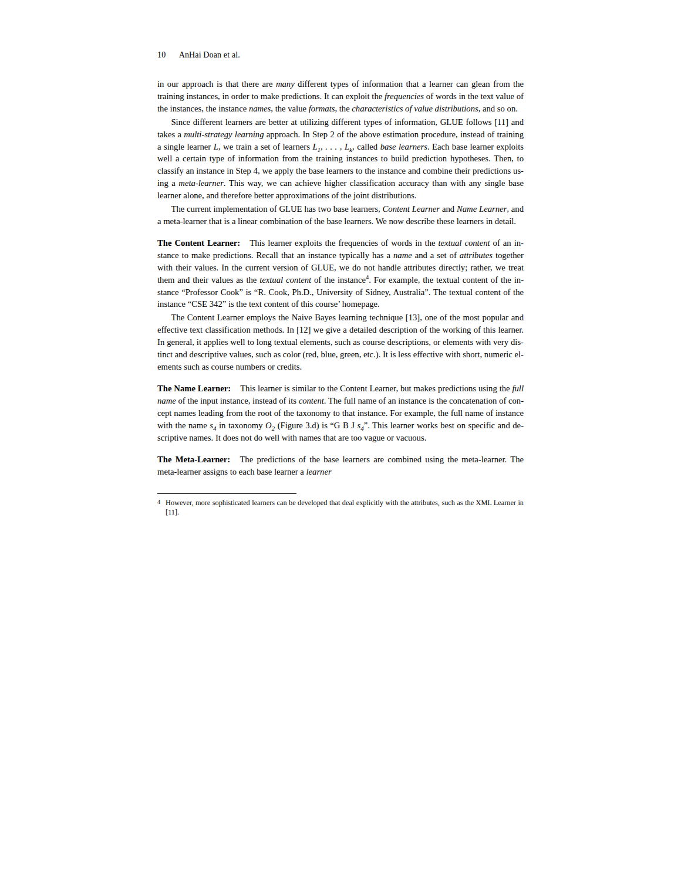10 AnHai Doan et al.
in our approach is that there are many different types of information that a learner can glean from the training instances, in order to make predictions. It can exploit the frequencies of words in the text value of the instances, the instance names, the value formats, the characteristics of value distributions, and so on.
Since different learners are better at utilizing different types of information, GLUE follows [11] and takes a multi-strategy learning approach. In Step 2 of the above estimation procedure, instead of training a single learner L, we train a set of learners L1, . . . , Lk, called base learners. Each base learner exploits well a certain type of information from the training instances to build prediction hypotheses. Then, to classify an instance in Step 4, we apply the base learners to the instance and combine their predictions using a meta-learner. This way, we can achieve higher classification accuracy than with any single base learner alone, and therefore better approximations of the joint distributions.
The current implementation of GLUE has two base learners, Content Learner and Name Learner, and a meta-learner that is a linear combination of the base learners. We now describe these learners in detail.
The Content Learner: This learner exploits the frequencies of words in the textual content of an instance to make predictions. Recall that an instance typically has a name and a set of attributes together with their values. In the current version of GLUE, we do not handle attributes directly; rather, we treat them and their values as the textual content of the instance4. For example, the textual content of the instance “Professor Cook” is “R. Cook, Ph.D., University of Sidney, Australia”. The textual content of the instance “CSE 342” is the text content of this course’ homepage.
The Content Learner employs the Naive Bayes learning technique [13], one of the most popular and effective text classification methods. In [12] we give a detailed description of the working of this learner. In general, it applies well to long textual elements, such as course descriptions, or elements with very distinct and descriptive values, such as color (red, blue, green, etc.). It is less effective with short, numeric elements such as course numbers or credits.
The Name Learner: This learner is similar to the Content Learner, but makes predictions using the full name of the input instance, instead of its content. The full name of an instance is the concatenation of concept names leading from the root of the taxonomy to that instance. For example, the full name of instance with the name s4 in taxonomy O2 (Figure 3.d) is “G B J s4”. This learner works best on specific and descriptive names. It does not do well with names that are too vague or vacuous.
The Meta-Learner: The predictions of the base learners are combined using the meta-learner. The meta-learner assigns to each base learner a learner
4 However, more sophisticated learners can be developed that deal explicitly with the attributes, such as the XML Learner in [11].